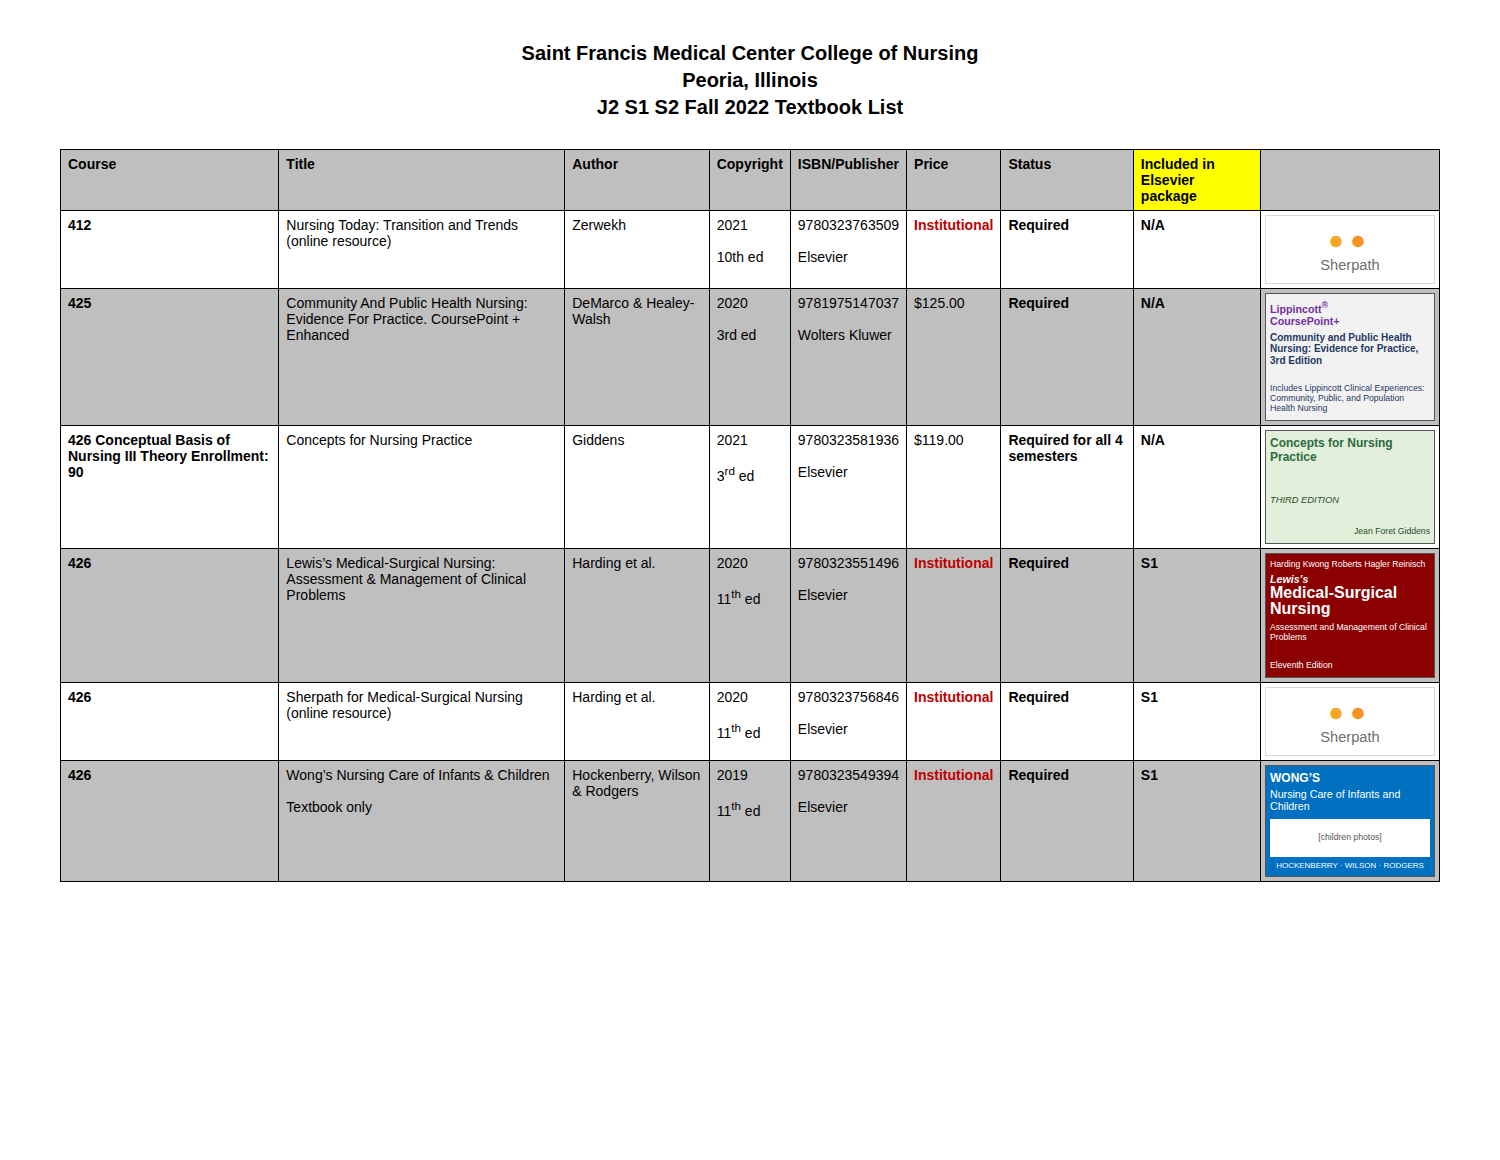Saint Francis Medical Center College of Nursing
Peoria, Illinois
J2 S1 S2 Fall 2022 Textbook List
| Course | Title | Author | Copyright | ISBN/Publisher | Price | Status | Included in Elsevier package | |
| --- | --- | --- | --- | --- | --- | --- | --- | --- |
| 412 | Nursing Today: Transition and Trends (online resource) | Zerwekh | 2021 10th ed | 9780323763509 Elsevier | Institutional | Required | N/A | ● ● Sherpath |
| 425 | Community And Public Health Nursing: Evidence For Practice. CoursePoint + Enhanced | DeMarco & Healey-Walsh | 2020 3rd ed | 9781975147037 Wolters Kluwer | $125.00 | Required | N/A | Lippincott ® CoursePoint+ Community and Public Health Nursing: Evidence for Practice, 3rd Edition Includes Lippincott Clinical Experiences: Community, Public, and Population Health Nursing |
| 426 Conceptual Basis of Nursing III Theory Enrollment: 90 | Concepts for Nursing Practice | Giddens | 2021 3 rd ed | 9780323581936 Elsevier | $119.00 | Required for all 4 semesters | N/A | Concepts for Nursing Practice THIRD EDITION Jean Foret Giddens |
| 426 | Lewis’s Medical-Surgical Nursing: Assessment & Management of Clinical Problems | Harding et al. | 2020 11 th ed | 9780323551496 Elsevier | Institutional | Required | S1 | Harding Kwong Roberts Hagler Reinisch Lewis’s Medical-Surgical Nursing Assessment and Management of Clinical Problems Eleventh Edition |
| 426 | Sherpath for Medical-Surgical Nursing (online resource) | Harding et al. | 2020 11 th ed | 9780323756846 Elsevier | Institutional | Required | S1 | ● ● Sherpath |
| 426 | Wong’s Nursing Care of Infants & Children Textbook only | Hockenberry, Wilson & Rodgers | 2019 11 th ed | 9780323549394 Elsevier | Institutional | Required | S1 | WONG’S Nursing Care of Infants and Children [children photos] HOCKENBERRY · WILSON · RODGERS |